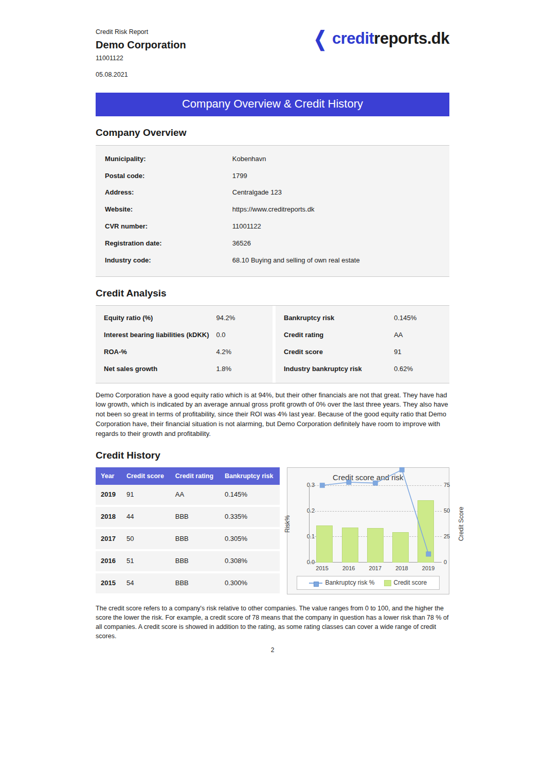Credit Risk Report
Demo Corporation
11001122
05.08.2021
❮ credit reports.dk
Company Overview & Credit History
Company Overview
| Municipality: | Kobenhavn |
| Postal code: | 1799 |
| Address: | Centralgade 123 |
| Website: | https://www.creditreports.dk |
| CVR number: | 11001122 |
| Registration date: | 36526 |
| Industry code: | 68.10 Buying and selling of own real estate |
Credit Analysis
| Equity ratio (%) | 94.2% |
| Interest bearing liabilities (kDKK) | 0.0 |
| ROA-% | 4.2% |
| Net sales growth | 1.8% |
| Bankruptcy risk | 0.145% |
| Credit rating | AA |
| Credit score | 91 |
| Industry bankruptcy risk | 0.62% |
Demo Corporation have a good equity ratio which is at 94%, but their other financials are not that great. They have had low growth, which is indicated by an average annual gross profit growth of 0% over the last three years. They also have not been so great in terms of profitability, since their ROI was 4% last year. Because of the good equity ratio that Demo Corporation have, their financial situation is not alarming, but Demo Corporation definitely have room to improve with regards to their growth and profitability.
Credit History
| Year | Credit score | Credit rating | Bankruptcy risk |
| --- | --- | --- | --- |
| 2019 | 91 | AA | 0.145% |
| 2018 | 44 | BBB | 0.335% |
| 2017 | 50 | BBB | 0.305% |
| 2016 | 51 | BBB | 0.308% |
| 2015 | 54 | BBB | 0.300% |
Credit score and risk
Risk%
Credit Score
0.3 0.2 0.1 0.0
75 50 25 0
20152016201720182019
Bankruptcy risk %
Credit score
The credit score refers to a company's risk relative to other companies. The value ranges from 0 to 100, and the higher the score the lower the risk. For example, a credit score of 78 means that the company in question has a lower risk than 78 % of all companies. A credit score is showed in addition to the rating, as some rating classes can cover a wide range of credit scores.
2